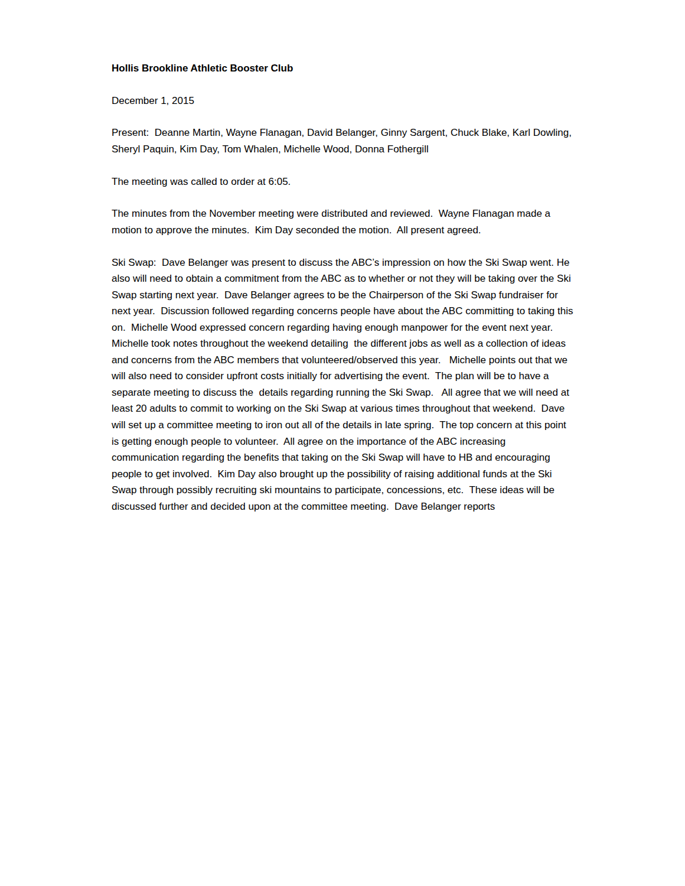Hollis Brookline Athletic Booster Club
December 1, 2015
Present: Deanne Martin, Wayne Flanagan, David Belanger, Ginny Sargent, Chuck Blake, Karl Dowling, Sheryl Paquin, Kim Day, Tom Whalen, Michelle Wood, Donna Fothergill
The meeting was called to order at 6:05.
The minutes from the November meeting were distributed and reviewed. Wayne Flanagan made a motion to approve the minutes. Kim Day seconded the motion. All present agreed.
Ski Swap: Dave Belanger was present to discuss the ABC’s impression on how the Ski Swap went. He also will need to obtain a commitment from the ABC as to whether or not they will be taking over the Ski Swap starting next year. Dave Belanger agrees to be the Chairperson of the Ski Swap fundraiser for next year. Discussion followed regarding concerns people have about the ABC committing to taking this on. Michelle Wood expressed concern regarding having enough manpower for the event next year. Michelle took notes throughout the weekend detailing the different jobs as well as a collection of ideas and concerns from the ABC members that volunteered/observed this year. Michelle points out that we will also need to consider upfront costs initially for advertising the event. The plan will be to have a separate meeting to discuss the details regarding running the Ski Swap. All agree that we will need at least 20 adults to commit to working on the Ski Swap at various times throughout that weekend. Dave will set up a committee meeting to iron out all of the details in late spring. The top concern at this point is getting enough people to volunteer. All agree on the importance of the ABC increasing communication regarding the benefits that taking on the Ski Swap will have to HB and encouraging people to get involved. Kim Day also brought up the possibility of raising additional funds at the Ski Swap through possibly recruiting ski mountains to participate, concessions, etc. These ideas will be discussed further and decided upon at the committee meeting. Dave Belanger reports